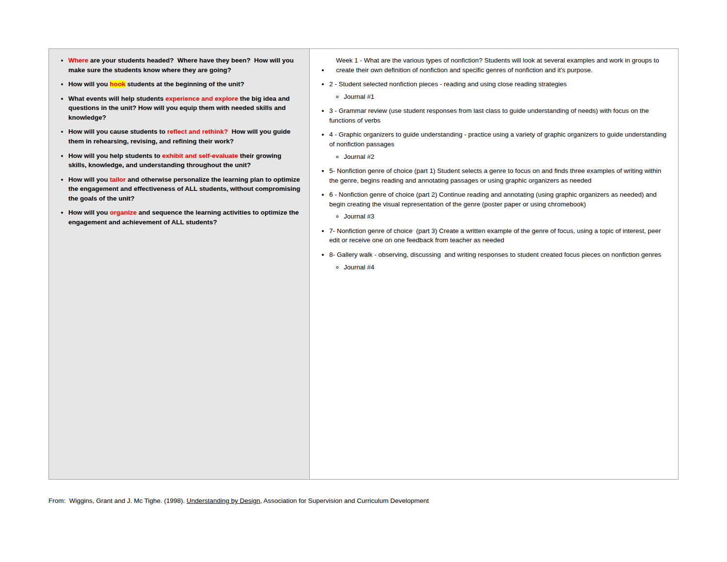| Where are your students headed? Where have they been? How will you make sure the students know where they are going? How will you hook students at the beginning of the unit? What events will help students experience and explore the big idea and questions in the unit? How will you equip them with needed skills and knowledge? How will you cause students to reflect and rethink? How will you guide them in rehearsing, revising, and refining their work? How will you help students to exhibit and self-evaluate their growing skills, knowledge, and understanding throughout the unit? How will you tailor and otherwise personalize the learning plan to optimize the engagement and effectiveness of ALL students, without compromising the goals of the unit? How will you organize and sequence the learning activities to optimize the engagement and achievement of ALL students? | Week 1 - What are the various types of nonfiction? Students will look at several examples and work in groups to create their own definition of nonfiction and specific genres of nonfiction and it's purpose. 2 - Student selected nonfiction pieces - reading and using close reading strategies Journal #1 3 - Grammar review (use student responses from last class to guide understanding of needs) with focus on the functions of verbs 4 - Graphic organizers to guide understanding - practice using a variety of graphic organizers to guide understanding of nonfiction passages Journal #2 5- Nonfiction genre of choice (part 1) Student selects a genre to focus on and finds three examples of writing within the genre, begins reading and annotating passages or using graphic organizers as needed 6 - Nonfiction genre of choice (part 2) Continue reading and annotating (using graphic organizers as needed) and begin creating the visual representation of the genre (poster paper or using chromebook) Journal #3 7- Nonfiction genre of choice (part 3) Create a written example of the genre of focus, using a topic of interest, peer edit or receive one on one feedback from teacher as needed 8- Gallery walk - observing, discussing and writing responses to student created focus pieces on nonfiction genres Journal #4 |
From: Wiggins, Grant and J. Mc Tighe. (1998). Understanding by Design, Association for Supervision and Curriculum Development